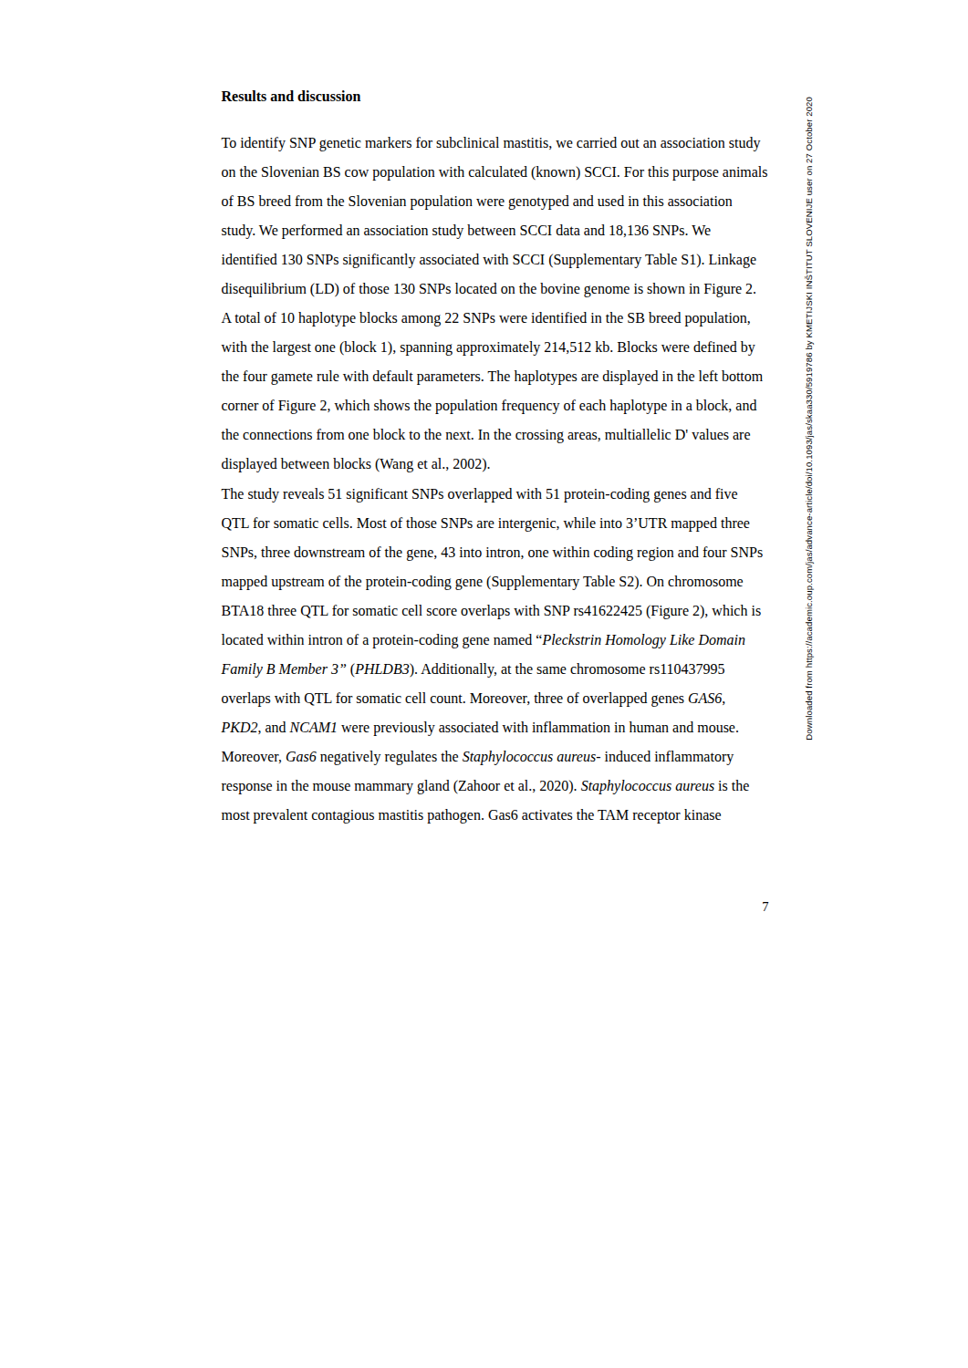Downloaded from https://academic.oup.com/jas/advance-article/doi/10.1093/jas/skaa330/5919786 by KMETIJSKI INŠTITUT SLOVENIJE user on 27 October 2020
Results and discussion
To identify SNP genetic markers for subclinical mastitis, we carried out an association study on the Slovenian BS cow population with calculated (known) SCCI. For this purpose animals of BS breed from the Slovenian population were genotyped and used in this association study. We performed an association study between SCCI data and 18,136 SNPs. We identified 130 SNPs significantly associated with SCCI (Supplementary Table S1). Linkage disequilibrium (LD) of those 130 SNPs located on the bovine genome is shown in Figure 2. A total of 10 haplotype blocks among 22 SNPs were identified in the SB breed population, with the largest one (block 1), spanning approximately 214,512 kb. Blocks were defined by the four gamete rule with default parameters. The haplotypes are displayed in the left bottom corner of Figure 2, which shows the population frequency of each haplotype in a block, and the connections from one block to the next. In the crossing areas, multiallelic D' values are displayed between blocks (Wang et al., 2002).
The study reveals 51 significant SNPs overlapped with 51 protein-coding genes and five QTL for somatic cells. Most of those SNPs are intergenic, while into 3’UTR mapped three SNPs, three downstream of the gene, 43 into intron, one within coding region and four SNPs mapped upstream of the protein-coding gene (Supplementary Table S2). On chromosome BTA18 three QTL for somatic cell score overlaps with SNP rs41622425 (Figure 2), which is located within intron of a protein-coding gene named “Pleckstrin Homology Like Domain Family B Member 3” (PHLDB3). Additionally, at the same chromosome rs110437995 overlaps with QTL for somatic cell count. Moreover, three of overlapped genes GAS6, PKD2, and NCAM1 were previously associated with inflammation in human and mouse. Moreover, Gas6 negatively regulates the Staphylococcus aureus- induced inflammatory response in the mouse mammary gland (Zahoor et al., 2020). Staphylococcus aureus is the most prevalent contagious mastitis pathogen. Gas6 activates the TAM receptor kinase
7